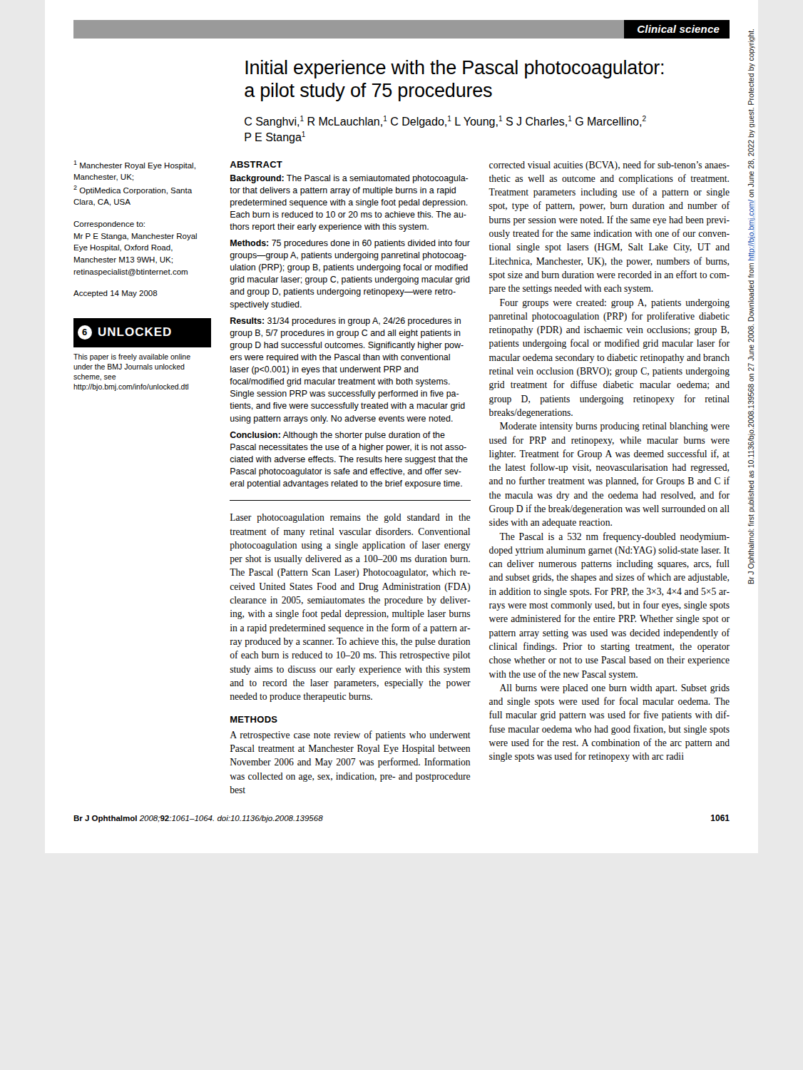Br J Ophthalmol: first published as 10.1136/bjo.2008.139568 on 27 June 2008. Downloaded from http://bjo.bmj.com/ on June 28, 2022 by guest. Protected by copyright.
Clinical science
Initial experience with the Pascal photocoagulator:
a pilot study of 75 procedures
C Sanghvi,1 R McLauchlan,1 C Delgado,1 L Young,1 S J Charles,1 G Marcellino,2
P E Stanga1
1 Manchester Royal Eye Hospital, Manchester, UK;
2 OptiMedica Corporation, Santa Clara, CA, USA
Correspondence to:
Mr P E Stanga, Manchester Royal Eye Hospital, Oxford Road, Manchester M13 9WH, UK; retinaspecialist@btinternet.com
Accepted 14 May 2008
UNLOCKED
This paper is freely available online under the BMJ Journals unlocked scheme, see http://bjo.bmj.com/info/unlocked.dtl
ABSTRACT
Background: The Pascal is a semiautomated photocoagulator that delivers a pattern array of multiple burns in a rapid predetermined sequence with a single foot pedal depression. Each burn is reduced to 10 or 20 ms to achieve this. The authors report their early experience with this system.
Methods: 75 procedures done in 60 patients divided into four groups—group A, patients undergoing panretinal photocoagulation (PRP); group B, patients undergoing focal or modified grid macular laser; group C, patients undergoing macular grid and group D, patients undergoing retinopexy—were retrospectively studied.
Results: 31/34 procedures in group A, 24/26 procedures in group B, 5/7 procedures in group C and all eight patients in group D had successful outcomes. Significantly higher powers were required with the Pascal than with conventional laser (p<0.001) in eyes that underwent PRP and focal/modified grid macular treatment with both systems. Single session PRP was successfully performed in five patients, and five were successfully treated with a macular grid using pattern arrays only. No adverse events were noted.
Conclusion: Although the shorter pulse duration of the Pascal necessitates the use of a higher power, it is not associated with adverse effects. The results here suggest that the Pascal photocoagulator is safe and effective, and offer several potential advantages related to the brief exposure time.
Laser photocoagulation remains the gold standard in the treatment of many retinal vascular disorders. Conventional photocoagulation using a single application of laser energy per shot is usually delivered as a 100–200 ms duration burn. The Pascal (Pattern Scan Laser) Photocoagulator, which received United States Food and Drug Administration (FDA) clearance in 2005, semiautomates the procedure by delivering, with a single foot pedal depression, multiple laser burns in a rapid predetermined sequence in the form of a pattern array produced by a scanner. To achieve this, the pulse duration of each burn is reduced to 10–20 ms. This retrospective pilot study aims to discuss our early experience with this system and to record the laser parameters, especially the power needed to produce therapeutic burns.
METHODS
A retrospective case note review of patients who underwent Pascal treatment at Manchester Royal Eye Hospital between November 2006 and May 2007 was performed. Information was collected on age, sex, indication, pre- and postprocedure best
corrected visual acuities (BCVA), need for sub-tenon’s anaesthetic as well as outcome and complications of treatment. Treatment parameters including use of a pattern or single spot, type of pattern, power, burn duration and number of burns per session were noted. If the same eye had been previously treated for the same indication with one of our conventional single spot lasers (HGM, Salt Lake City, UT and Litechnica, Manchester, UK), the power, numbers of burns, spot size and burn duration were recorded in an effort to compare the settings needed with each system.
Four groups were created: group A, patients undergoing panretinal photocoagulation (PRP) for proliferative diabetic retinopathy (PDR) and ischaemic vein occlusions; group B, patients undergoing focal or modified grid macular laser for macular oedema secondary to diabetic retinopathy and branch retinal vein occlusion (BRVO); group C, patients undergoing grid treatment for diffuse diabetic macular oedema; and group D, patients undergoing retinopexy for retinal breaks/degenerations.
Moderate intensity burns producing retinal blanching were used for PRP and retinopexy, while macular burns were lighter. Treatment for Group A was deemed successful if, at the latest follow-up visit, neovascularisation had regressed, and no further treatment was planned, for Groups B and C if the macula was dry and the oedema had resolved, and for Group D if the break/degeneration was well surrounded on all sides with an adequate reaction.
The Pascal is a 532 nm frequency-doubled neodymium-doped yttrium aluminum garnet (Nd:YAG) solid-state laser. It can deliver numerous patterns including squares, arcs, full and subset grids, the shapes and sizes of which are adjustable, in addition to single spots. For PRP, the 3×3, 4×4 and 5×5 arrays were most commonly used, but in four eyes, single spots were administered for the entire PRP. Whether single spot or pattern array setting was used was decided independently of clinical findings. Prior to starting treatment, the operator chose whether or not to use Pascal based on their experience with the use of the new Pascal system.
All burns were placed one burn width apart. Subset grids and single spots were used for focal macular oedema. The full macular grid pattern was used for five patients with diffuse macular oedema who had good fixation, but single spots were used for the rest. A combination of the arc pattern and single spots was used for retinopexy with arc radii
Br J Ophthalmol 2008;92:1061–1064. doi:10.1136/bjo.2008.139568
1061